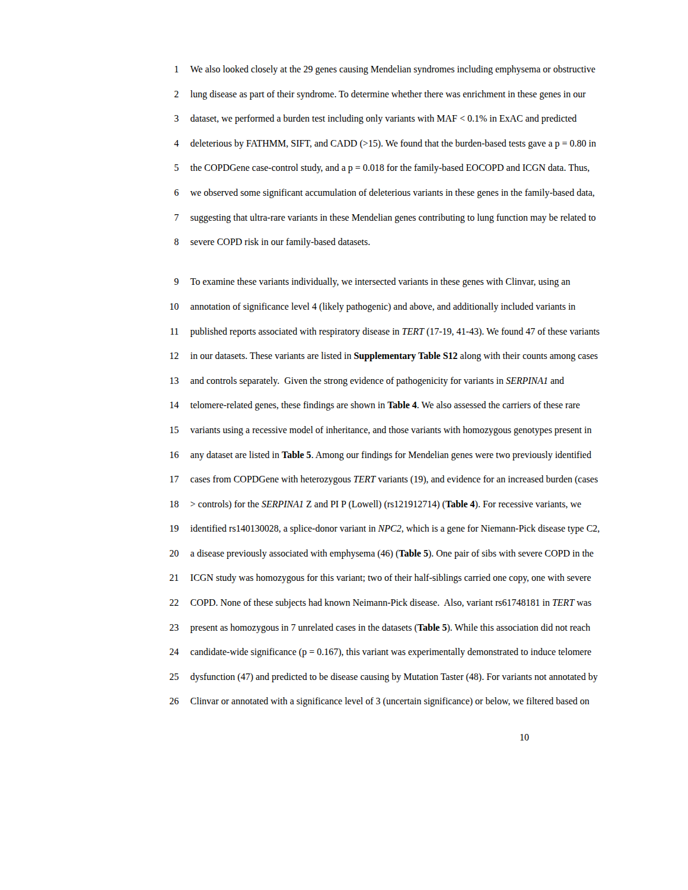We also looked closely at the 29 genes causing Mendelian syndromes including emphysema or obstructive lung disease as part of their syndrome. To determine whether there was enrichment in these genes in our dataset, we performed a burden test including only variants with MAF < 0.1% in ExAC and predicted deleterious by FATHMM, SIFT, and CADD (>15). We found that the burden-based tests gave a p = 0.80 in the COPDGene case-control study, and a p = 0.018 for the family-based EOCOPD and ICGN data. Thus, we observed some significant accumulation of deleterious variants in these genes in the family-based data, suggesting that ultra-rare variants in these Mendelian genes contributing to lung function may be related to severe COPD risk in our family-based datasets.
To examine these variants individually, we intersected variants in these genes with Clinvar, using an annotation of significance level 4 (likely pathogenic) and above, and additionally included variants in published reports associated with respiratory disease in TERT (17-19, 41-43). We found 47 of these variants in our datasets. These variants are listed in Supplementary Table S12 along with their counts among cases and controls separately. Given the strong evidence of pathogenicity for variants in SERPINA1 and telomere-related genes, these findings are shown in Table 4. We also assessed the carriers of these rare variants using a recessive model of inheritance, and those variants with homozygous genotypes present in any dataset are listed in Table 5. Among our findings for Mendelian genes were two previously identified cases from COPDGene with heterozygous TERT variants (19), and evidence for an increased burden (cases > controls) for the SERPINA1 Z and PI P (Lowell) (rs121912714) (Table 4). For recessive variants, we identified rs140130028, a splice-donor variant in NPC2, which is a gene for Niemann-Pick disease type C2, a disease previously associated with emphysema (46) (Table 5). One pair of sibs with severe COPD in the ICGN study was homozygous for this variant; two of their half-siblings carried one copy, one with severe COPD. None of these subjects had known Neimann-Pick disease. Also, variant rs61748181 in TERT was present as homozygous in 7 unrelated cases in the datasets (Table 5). While this association did not reach candidate-wide significance (p = 0.167), this variant was experimentally demonstrated to induce telomere dysfunction (47) and predicted to be disease causing by Mutation Taster (48). For variants not annotated by Clinvar or annotated with a significance level of 3 (uncertain significance) or below, we filtered based on
10